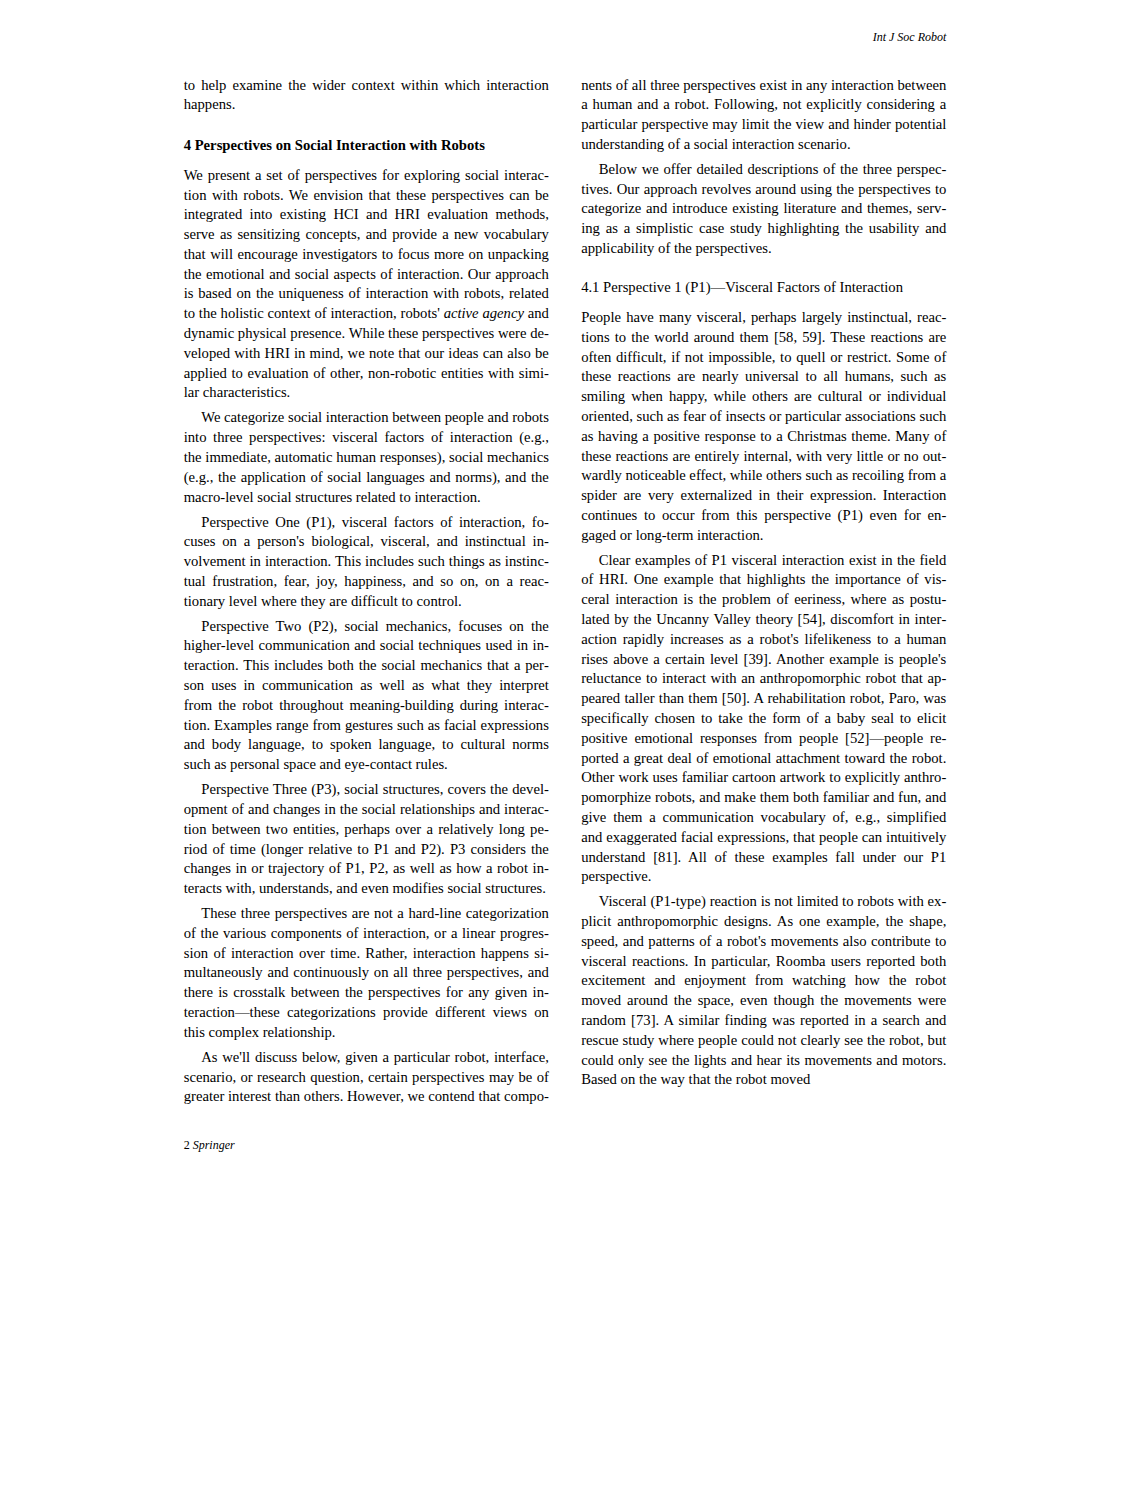Int J Soc Robot
to help examine the wider context within which interaction happens.
4 Perspectives on Social Interaction with Robots
We present a set of perspectives for exploring social interaction with robots. We envision that these perspectives can be integrated into existing HCI and HRI evaluation methods, serve as sensitizing concepts, and provide a new vocabulary that will encourage investigators to focus more on unpacking the emotional and social aspects of interaction. Our approach is based on the uniqueness of interaction with robots, related to the holistic context of interaction, robots' active agency and dynamic physical presence. While these perspectives were developed with HRI in mind, we note that our ideas can also be applied to evaluation of other, non-robotic entities with similar characteristics.
We categorize social interaction between people and robots into three perspectives: visceral factors of interaction (e.g., the immediate, automatic human responses), social mechanics (e.g., the application of social languages and norms), and the macro-level social structures related to interaction.
Perspective One (P1), visceral factors of interaction, focuses on a person's biological, visceral, and instinctual involvement in interaction. This includes such things as instinctual frustration, fear, joy, happiness, and so on, on a reactionary level where they are difficult to control.
Perspective Two (P2), social mechanics, focuses on the higher-level communication and social techniques used in interaction. This includes both the social mechanics that a person uses in communication as well as what they interpret from the robot throughout meaning-building during interaction. Examples range from gestures such as facial expressions and body language, to spoken language, to cultural norms such as personal space and eye-contact rules.
Perspective Three (P3), social structures, covers the development of and changes in the social relationships and interaction between two entities, perhaps over a relatively long period of time (longer relative to P1 and P2). P3 considers the changes in or trajectory of P1, P2, as well as how a robot interacts with, understands, and even modifies social structures.
These three perspectives are not a hard-line categorization of the various components of interaction, or a linear progression of interaction over time. Rather, interaction happens simultaneously and continuously on all three perspectives, and there is crosstalk between the perspectives for any given interaction—these categorizations provide different views on this complex relationship.
As we'll discuss below, given a particular robot, interface, scenario, or research question, certain perspectives may be of greater interest than others. However, we contend that components of all three perspectives exist in any interaction between a human and a robot. Following, not explicitly considering a particular perspective may limit the view and hinder potential understanding of a social interaction scenario.
Below we offer detailed descriptions of the three perspectives. Our approach revolves around using the perspectives to categorize and introduce existing literature and themes, serving as a simplistic case study highlighting the usability and applicability of the perspectives.
4.1 Perspective 1 (P1)—Visceral Factors of Interaction
People have many visceral, perhaps largely instinctual, reactions to the world around them [58, 59]. These reactions are often difficult, if not impossible, to quell or restrict. Some of these reactions are nearly universal to all humans, such as smiling when happy, while others are cultural or individual oriented, such as fear of insects or particular associations such as having a positive response to a Christmas theme. Many of these reactions are entirely internal, with very little or no outwardly noticeable effect, while others such as recoiling from a spider are very externalized in their expression. Interaction continues to occur from this perspective (P1) even for engaged or long-term interaction.
Clear examples of P1 visceral interaction exist in the field of HRI. One example that highlights the importance of visceral interaction is the problem of eeriness, where as postulated by the Uncanny Valley theory [54], discomfort in interaction rapidly increases as a robot's lifelikeness to a human rises above a certain level [39]. Another example is people's reluctance to interact with an anthropomorphic robot that appeared taller than them [50]. A rehabilitation robot, Paro, was specifically chosen to take the form of a baby seal to elicit positive emotional responses from people [52]—people reported a great deal of emotional attachment toward the robot. Other work uses familiar cartoon artwork to explicitly anthropomorphize robots, and make them both familiar and fun, and give them a communication vocabulary of, e.g., simplified and exaggerated facial expressions, that people can intuitively understand [81]. All of these examples fall under our P1 perspective.
Visceral (P1-type) reaction is not limited to robots with explicit anthropomorphic designs. As one example, the shape, speed, and patterns of a robot's movements also contribute to visceral reactions. In particular, Roomba users reported both excitement and enjoyment from watching how the robot moved around the space, even though the movements were random [73]. A similar finding was reported in a search and rescue study where people could not clearly see the robot, but could only see the lights and hear its movements and motors. Based on the way that the robot moved
2 Springer